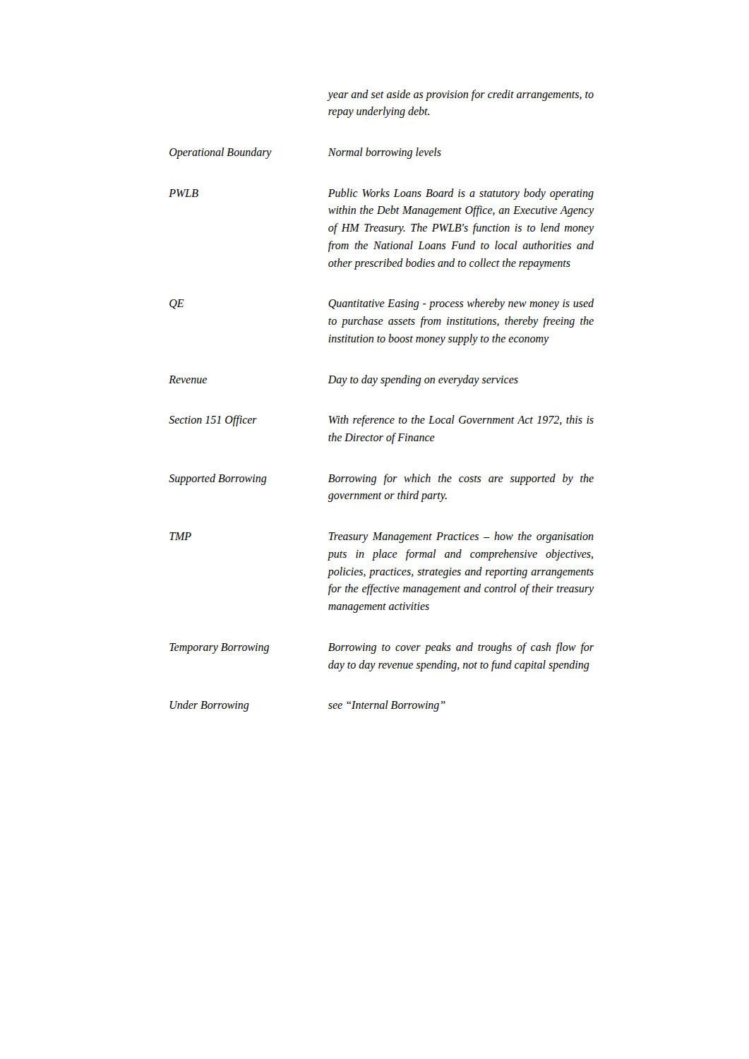year and set aside as provision for credit arrangements, to repay underlying debt.
Operational Boundary
Normal borrowing levels
PWLB
Public Works Loans Board is a statutory body operating within the Debt Management Office, an Executive Agency of HM Treasury. The PWLB's function is to lend money from the National Loans Fund to local authorities and other prescribed bodies and to collect the repayments
QE
Quantitative Easing - process whereby new money is used to purchase assets from institutions, thereby freeing the institution to boost money supply to the economy
Revenue
Day to day spending on everyday services
Section 151 Officer
With reference to the Local Government Act 1972, this is the Director of Finance
Supported Borrowing
Borrowing for which the costs are supported by the government or third party.
TMP
Treasury Management Practices – how the organisation puts in place formal and comprehensive objectives, policies, practices, strategies and reporting arrangements for the effective management and control of their treasury management activities
Temporary Borrowing
Borrowing to cover peaks and troughs of cash flow for day to day revenue spending, not to fund capital spending
Under Borrowing
see “Internal Borrowing”